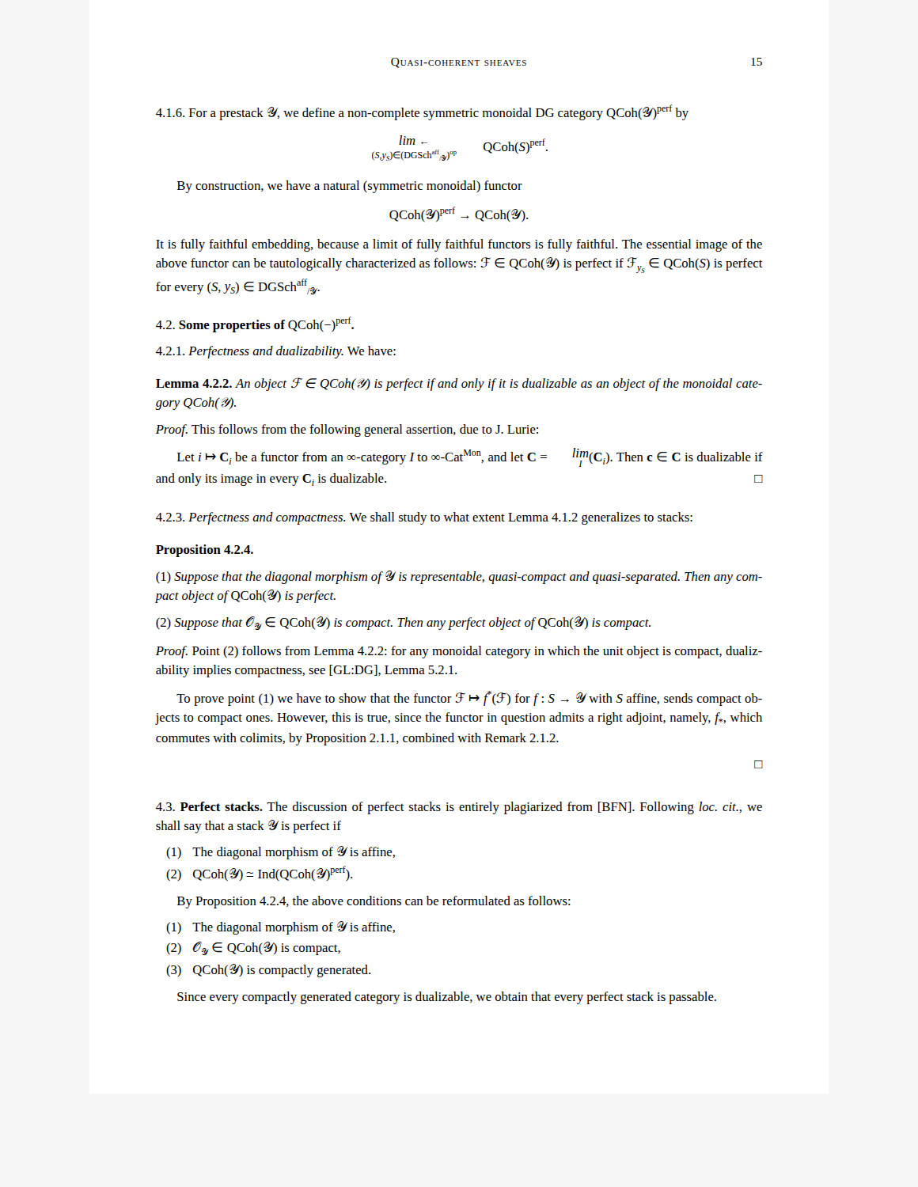Quasi-coherent sheaves 15
4.1.6. For a prestack 𝒴, we define a non-complete symmetric monoidal DG category QCoh(𝒴)perf by
lim ← (S,yS)∈(DGSchaff/𝒴)op QCoh(S)perf.
By construction, we have a natural (symmetric monoidal) functor
QCoh(𝒴)perf → QCoh(𝒴).
It is fully faithful embedding, because a limit of fully faithful functors is fully faithful. The essential image of the above functor can be tautologically characterized as follows: ℱ ∈ QCoh(𝒴) is perfect if ℱyS ∈ QCoh(S) is perfect for every (S, yS) ∈ DGSchaff/𝒴.
4.2. Some properties of QCoh(−)perf.
4.2.1. Perfectness and dualizability. We have:
Lemma 4.2.2. An object ℱ ∈ QCoh(𝒴) is perfect if and only if it is dualizable as an object of the monoidal category QCoh(𝒴).
Proof. This follows from the following general assertion, due to J. Lurie:
Let i ↦ Ci be a functor from an ∞-category I to ∞-CatMon, and let C = lim I(Ci). Then c ∈ C is dualizable if and only its image in every Ci is dualizable. □
4.2.3. Perfectness and compactness. We shall study to what extent Lemma 4.1.2 generalizes to stacks:
Proposition 4.2.4.
(1) Suppose that the diagonal morphism of 𝒴 is representable, quasi-compact and quasi-separated. Then any compact object of QCoh(𝒴) is perfect.
(2) Suppose that 𝒪𝒴 ∈ QCoh(𝒴) is compact. Then any perfect object of QCoh(𝒴) is compact.
Proof. Point (2) follows from Lemma 4.2.2: for any monoidal category in which the unit object is compact, dualizability implies compactness, see [GL:DG], Lemma 5.2.1.
To prove point (1) we have to show that the functor ℱ ↦ f*(ℱ) for f : S → 𝒴 with S affine, sends compact objects to compact ones. However, this is true, since the functor in question admits a right adjoint, namely, f*, which commutes with colimits, by Proposition 2.1.1, combined with Remark 2.1.2.
□
4.3. Perfect stacks. The discussion of perfect stacks is entirely plagiarized from [BFN]. Following loc. cit., we shall say that a stack 𝒴 is perfect if
(1) The diagonal morphism of 𝒴 is affine,
(2) QCoh(𝒴) ≃ Ind(QCoh(𝒴)perf).
By Proposition 4.2.4, the above conditions can be reformulated as follows:
(1) The diagonal morphism of 𝒴 is affine,
(2) 𝒪𝒴 ∈ QCoh(𝒴) is compact,
(3) QCoh(𝒴) is compactly generated.
Since every compactly generated category is dualizable, we obtain that every perfect stack is passable.